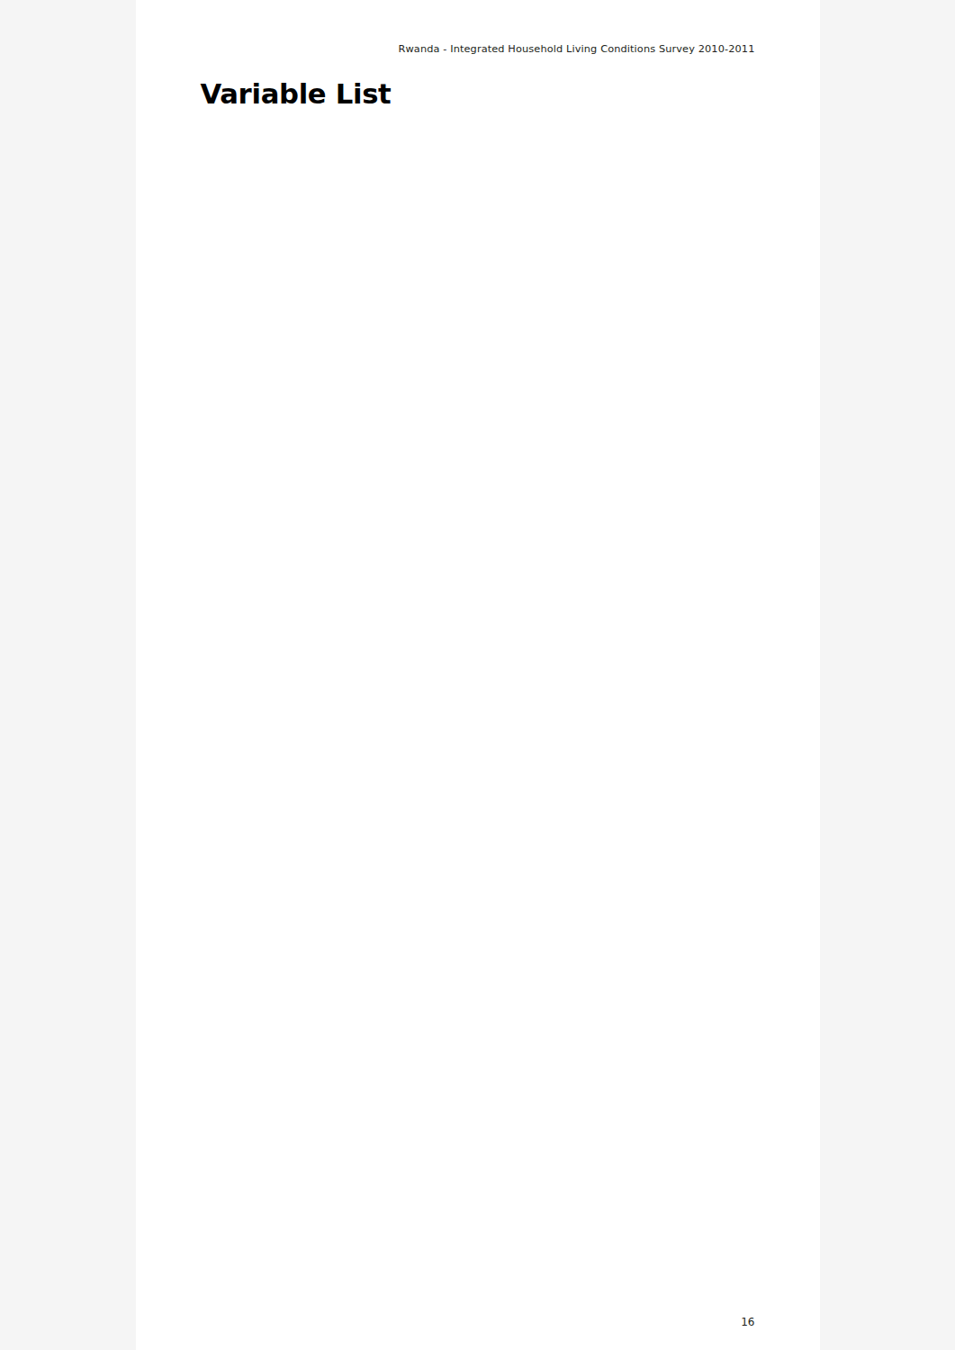Rwanda - Integrated Household Living Conditions Survey 2010-2011
Variable List
16